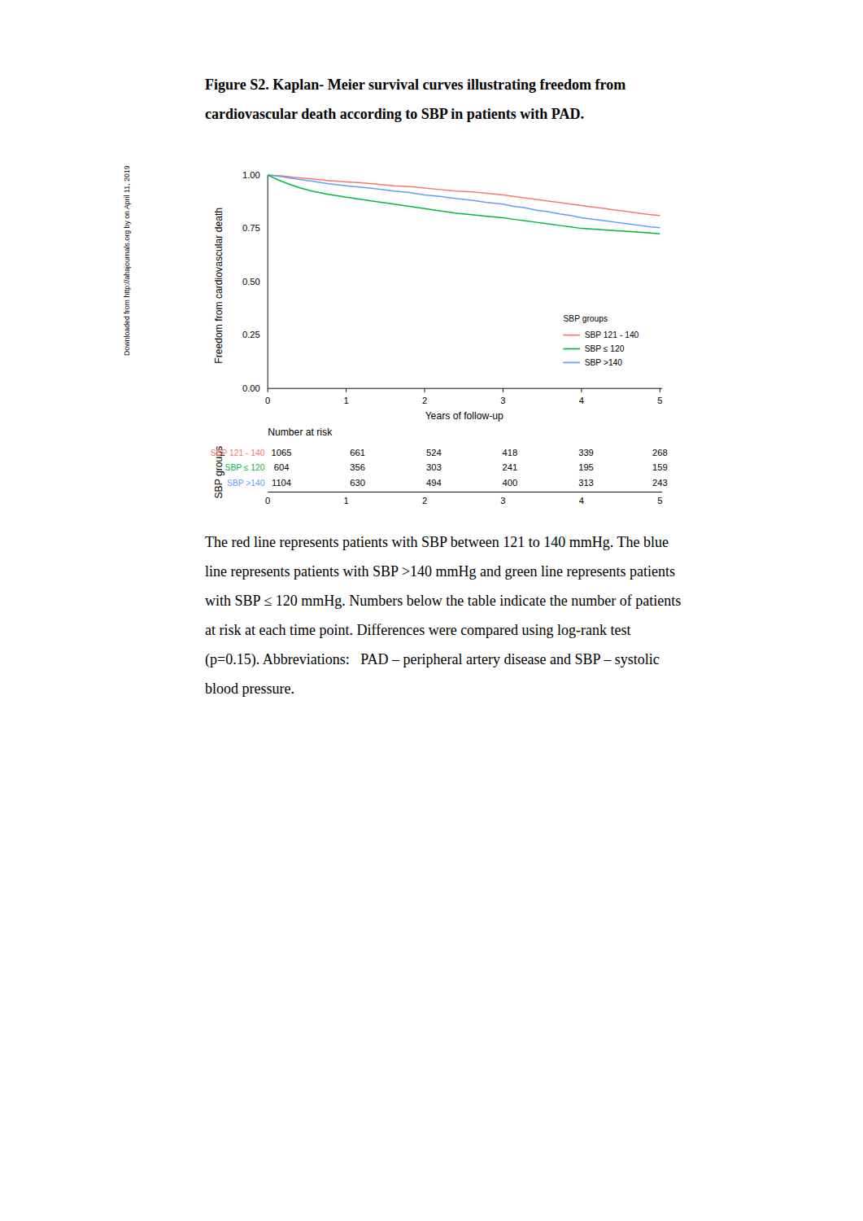Downloaded from http://ahajournals.org by on April 11, 2019
Figure S2. Kaplan- Meier survival curves illustrating freedom from cardiovascular death according to SBP in patients with PAD.
Kaplan-Meier survival curves: freedom from cardiovascular death by SBP group Three curves (SBP 121-140 in red, SBP ≤ 120 in green, SBP > 140 in blue) decline gradually from 1.00 to approximately 0.82-0.86 over 5 years. A number-at-risk table is shown below the plot. Freedom from cardiovascular death 1.00 0.75 0.50 0.25 0.00 0 1 2 3 4 5 Years of follow-up SBP groups SBP 121 - 140 SBP ≤ 120 SBP >140 SBP groups Number at risk SBP 121 - 140 SBP ≤ 120 SBP >140 1065 661 524 418 339 268 604 356 303 241 195 159 1104 630 494 400 313 243 0 1 2 3 4 5 Years of follow-up
The red line represents patients with SBP between 121 to 140 mmHg. The blue line represents patients with SBP >140 mmHg and green line represents patients with SBP ≤ 120 mmHg. Numbers below the table indicate the number of patients at risk at each time point. Differences were compared using log-rank test (p=0.15). Abbreviations: PAD – peripheral artery disease and SBP – systolic blood pressure.